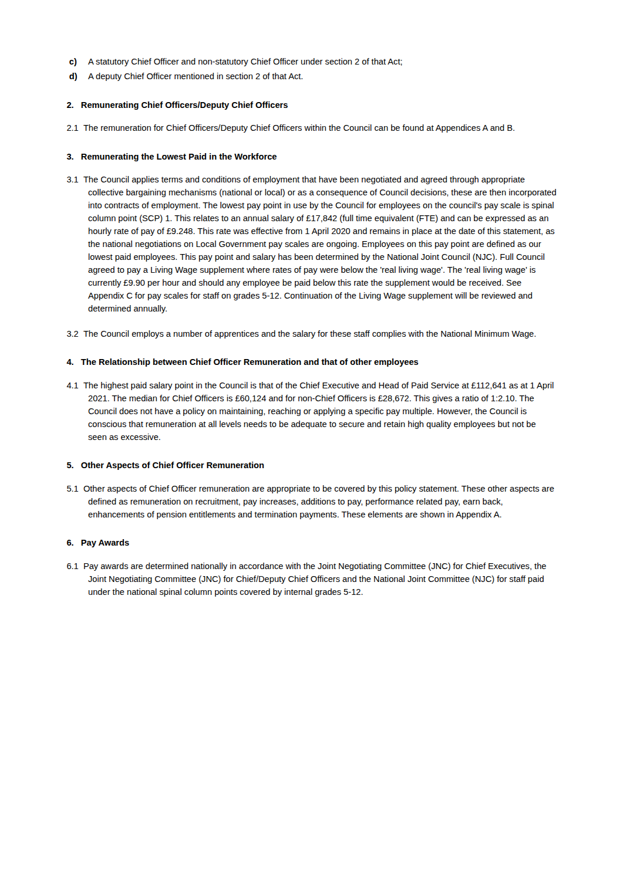c) A statutory Chief Officer and non-statutory Chief Officer under section 2 of that Act;
d) A deputy Chief Officer mentioned in section 2 of that Act.
2. Remunerating Chief Officers/Deputy Chief Officers
2.1 The remuneration for Chief Officers/Deputy Chief Officers within the Council can be found at Appendices A and B.
3. Remunerating the Lowest Paid in the Workforce
3.1 The Council applies terms and conditions of employment that have been negotiated and agreed through appropriate collective bargaining mechanisms (national or local) or as a consequence of Council decisions, these are then incorporated into contracts of employment. The lowest pay point in use by the Council for employees on the council's pay scale is spinal column point (SCP) 1. This relates to an annual salary of £17,842 (full time equivalent (FTE) and can be expressed as an hourly rate of pay of £9.248. This rate was effective from 1 April 2020 and remains in place at the date of this statement, as the national negotiations on Local Government pay scales are ongoing. Employees on this pay point are defined as our lowest paid employees. This pay point and salary has been determined by the National Joint Council (NJC). Full Council agreed to pay a Living Wage supplement where rates of pay were below the 'real living wage'. The 'real living wage' is currently £9.90 per hour and should any employee be paid below this rate the supplement would be received. See Appendix C for pay scales for staff on grades 5-12. Continuation of the Living Wage supplement will be reviewed and determined annually.
3.2 The Council employs a number of apprentices and the salary for these staff complies with the National Minimum Wage.
4. The Relationship between Chief Officer Remuneration and that of other employees
4.1 The highest paid salary point in the Council is that of the Chief Executive and Head of Paid Service at £112,641 as at 1 April 2021. The median for Chief Officers is £60,124 and for non-Chief Officers is £28,672. This gives a ratio of 1:2.10. The Council does not have a policy on maintaining, reaching or applying a specific pay multiple. However, the Council is conscious that remuneration at all levels needs to be adequate to secure and retain high quality employees but not be seen as excessive.
5. Other Aspects of Chief Officer Remuneration
5.1 Other aspects of Chief Officer remuneration are appropriate to be covered by this policy statement. These other aspects are defined as remuneration on recruitment, pay increases, additions to pay, performance related pay, earn back, enhancements of pension entitlements and termination payments. These elements are shown in Appendix A.
6. Pay Awards
6.1 Pay awards are determined nationally in accordance with the Joint Negotiating Committee (JNC) for Chief Executives, the Joint Negotiating Committee (JNC) for Chief/Deputy Chief Officers and the National Joint Committee (NJC) for staff paid under the national spinal column points covered by internal grades 5-12.